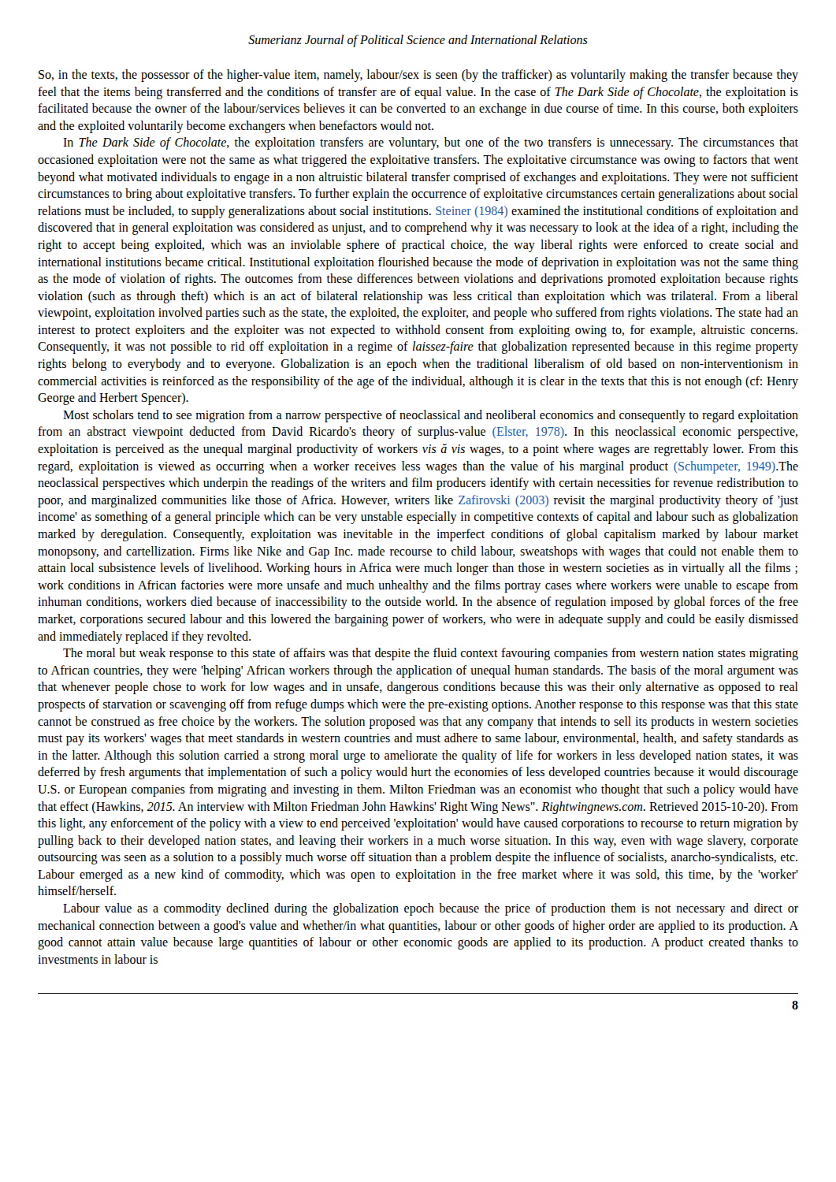Sumerianz Journal of Political Science and International Relations
So, in the texts, the possessor of the higher-value item, namely, labour/sex is seen (by the trafficker) as voluntarily making the transfer because they feel that the items being transferred and the conditions of transfer are of equal value. In the case of The Dark Side of Chocolate, the exploitation is facilitated because the owner of the labour/services believes it can be converted to an exchange in due course of time. In this course, both exploiters and the exploited voluntarily become exchangers when benefactors would not.
In The Dark Side of Chocolate, the exploitation transfers are voluntary, but one of the two transfers is unnecessary. The circumstances that occasioned exploitation were not the same as what triggered the exploitative transfers. The exploitative circumstance was owing to factors that went beyond what motivated individuals to engage in a non altruistic bilateral transfer comprised of exchanges and exploitations. They were not sufficient circumstances to bring about exploitative transfers. To further explain the occurrence of exploitative circumstances certain generalizations about social relations must be included, to supply generalizations about social institutions. Steiner (1984) examined the institutional conditions of exploitation and discovered that in general exploitation was considered as unjust, and to comprehend why it was necessary to look at the idea of a right, including the right to accept being exploited, which was an inviolable sphere of practical choice, the way liberal rights were enforced to create social and international institutions became critical. Institutional exploitation flourished because the mode of deprivation in exploitation was not the same thing as the mode of violation of rights. The outcomes from these differences between violations and deprivations promoted exploitation because rights violation (such as through theft) which is an act of bilateral relationship was less critical than exploitation which was trilateral. From a liberal viewpoint, exploitation involved parties such as the state, the exploited, the exploiter, and people who suffered from rights violations. The state had an interest to protect exploiters and the exploiter was not expected to withhold consent from exploiting owing to, for example, altruistic concerns. Consequently, it was not possible to rid off exploitation in a regime of laissez-faire that globalization represented because in this regime property rights belong to everybody and to everyone. Globalization is an epoch when the traditional liberalism of old based on non-interventionism in commercial activities is reinforced as the responsibility of the age of the individual, although it is clear in the texts that this is not enough (cf: Henry George and Herbert Spencer).
Most scholars tend to see migration from a narrow perspective of neoclassical and neoliberal economics and consequently to regard exploitation from an abstract viewpoint deducted from David Ricardo's theory of surplus-value (Elster, 1978). In this neoclassical economic perspective, exploitation is perceived as the unequal marginal productivity of workers vis ă vis wages, to a point where wages are regrettably lower. From this regard, exploitation is viewed as occurring when a worker receives less wages than the value of his marginal product (Schumpeter, 1949).The neoclassical perspectives which underpin the readings of the writers and film producers identify with certain necessities for revenue redistribution to poor, and marginalized communities like those of Africa. However, writers like Zafirovski (2003) revisit the marginal productivity theory of 'just income' as something of a general principle which can be very unstable especially in competitive contexts of capital and labour such as globalization marked by deregulation. Consequently, exploitation was inevitable in the imperfect conditions of global capitalism marked by labour market monopsony, and cartellization. Firms like Nike and Gap Inc. made recourse to child labour, sweatshops with wages that could not enable them to attain local subsistence levels of livelihood. Working hours in Africa were much longer than those in western societies as in virtually all the films ; work conditions in African factories were more unsafe and much unhealthy and the films portray cases where workers were unable to escape from inhuman conditions, workers died because of inaccessibility to the outside world. In the absence of regulation imposed by global forces of the free market, corporations secured labour and this lowered the bargaining power of workers, who were in adequate supply and could be easily dismissed and immediately replaced if they revolted.
The moral but weak response to this state of affairs was that despite the fluid context favouring companies from western nation states migrating to African countries, they were 'helping' African workers through the application of unequal human standards. The basis of the moral argument was that whenever people chose to work for low wages and in unsafe, dangerous conditions because this was their only alternative as opposed to real prospects of starvation or scavenging off from refuge dumps which were the pre-existing options. Another response to this response was that this state cannot be construed as free choice by the workers. The solution proposed was that any company that intends to sell its products in western societies must pay its workers' wages that meet standards in western countries and must adhere to same labour, environmental, health, and safety standards as in the latter. Although this solution carried a strong moral urge to ameliorate the quality of life for workers in less developed nation states, it was deferred by fresh arguments that implementation of such a policy would hurt the economies of less developed countries because it would discourage U.S. or European companies from migrating and investing in them. Milton Friedman was an economist who thought that such a policy would have that effect (Hawkins, 2015. An interview with Milton Friedman John Hawkins' Right Wing News". Rightwingnews.com. Retrieved 2015-10-20). From this light, any enforcement of the policy with a view to end perceived 'exploitation' would have caused corporations to recourse to return migration by pulling back to their developed nation states, and leaving their workers in a much worse situation. In this way, even with wage slavery, corporate outsourcing was seen as a solution to a possibly much worse off situation than a problem despite the influence of socialists, anarcho-syndicalists, etc. Labour emerged as a new kind of commodity, which was open to exploitation in the free market where it was sold, this time, by the 'worker' himself/herself.
Labour value as a commodity declined during the globalization epoch because the price of production them is not necessary and direct or mechanical connection between a good's value and whether/in what quantities, labour or other goods of higher order are applied to its production. A good cannot attain value because large quantities of labour or other economic goods are applied to its production. A product created thanks to investments in labour is
8